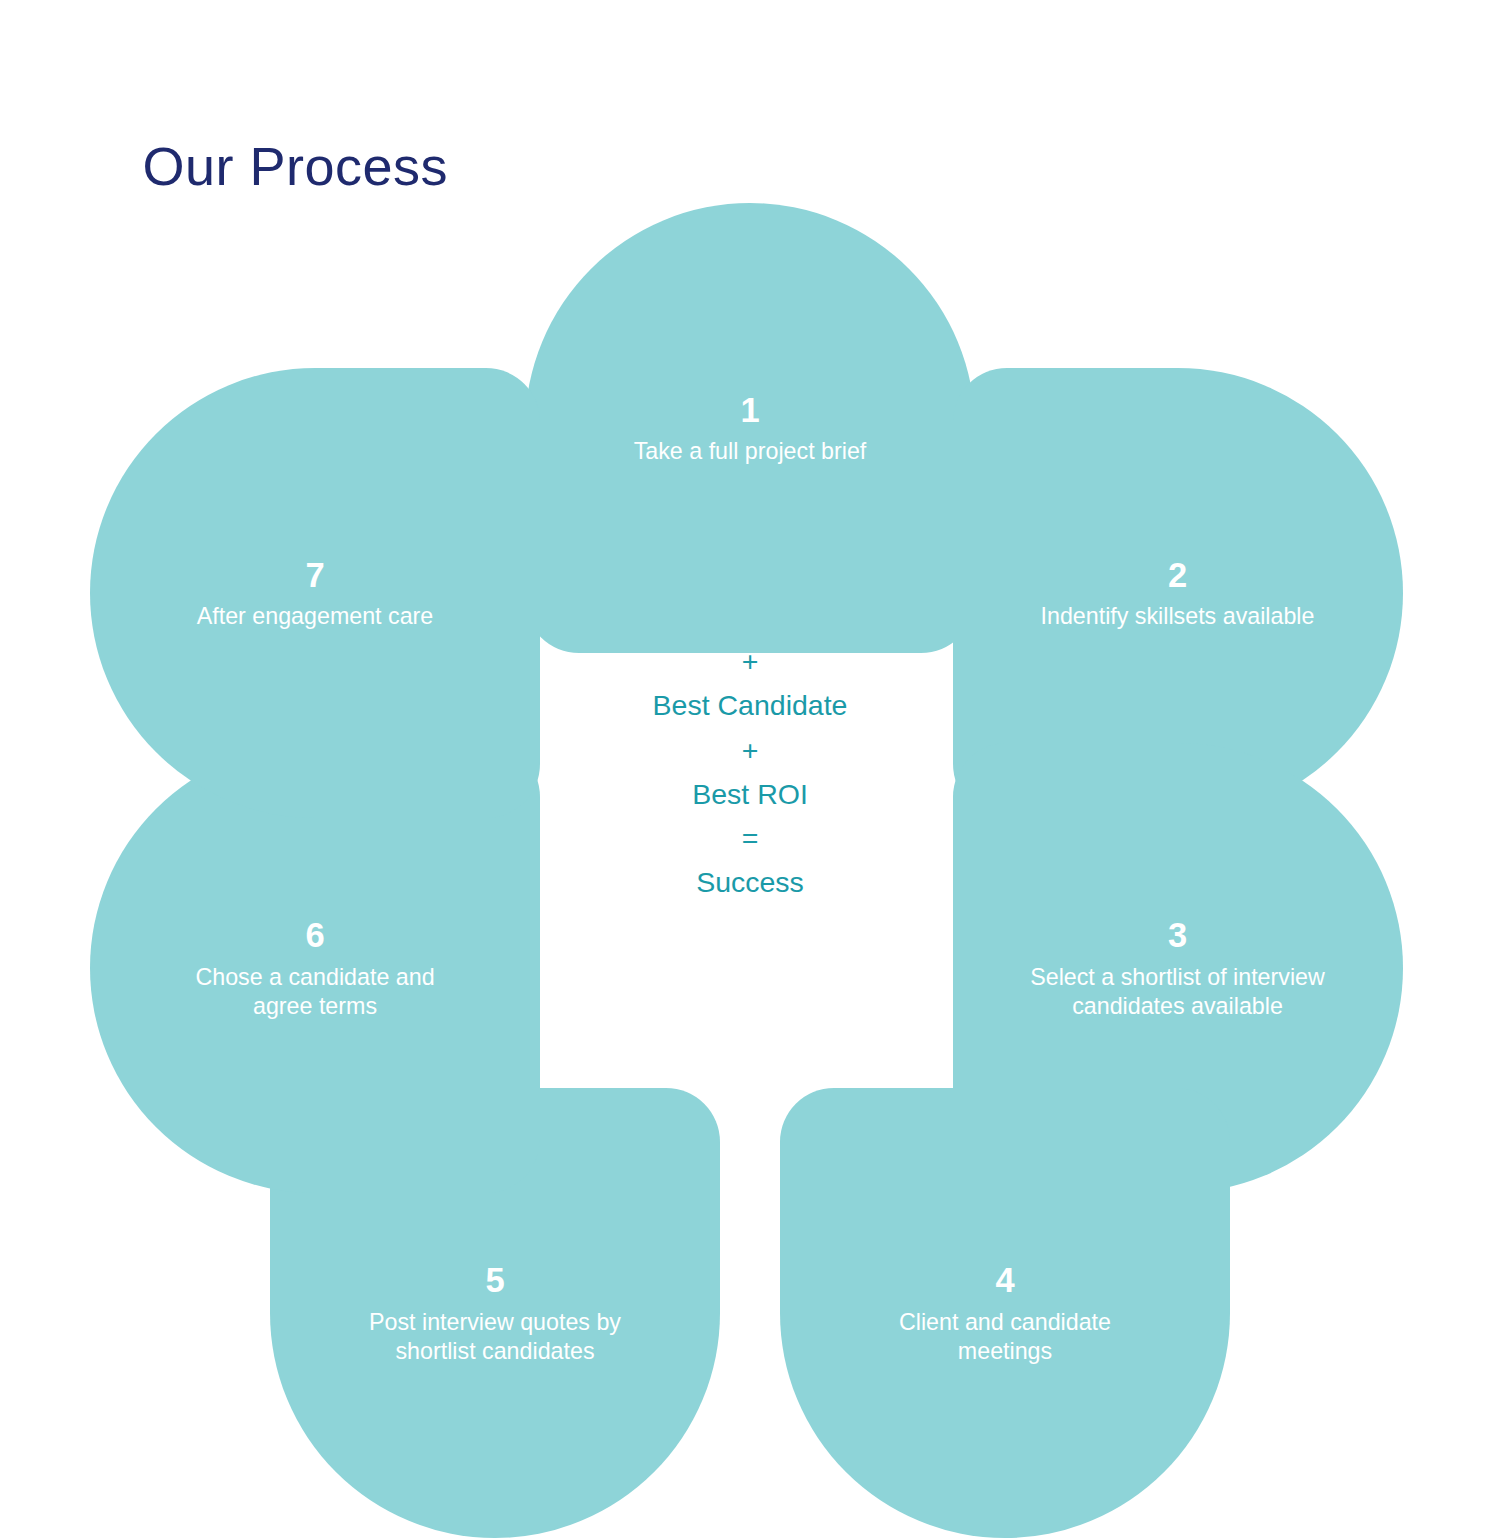Our Process
Clearest Brief
+
Best Candidate
+
Best ROI
=
Success
1 Take a full project brief
2 Indentify skillsets available
3 Select a shortlist of interview candidates available
4 Client and candidate meetings
5 Post interview quotes by shortlist candidates
6 Chose a candidate and agree terms
7 After engagement care